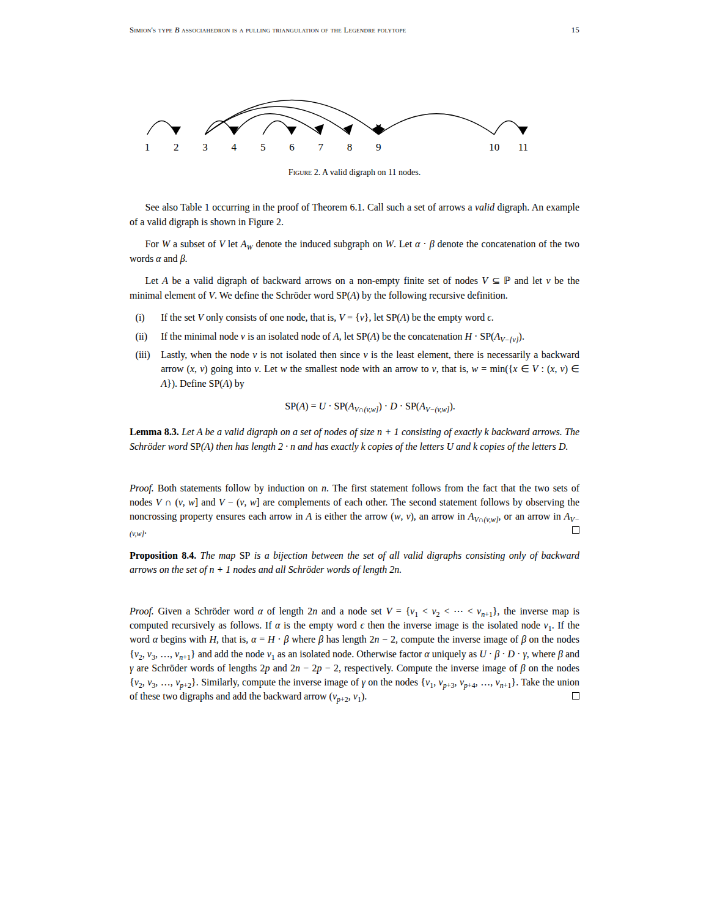Simion's type B associahedron is a pulling triangulation of the Legendre polytope 15
1 2 3 4 5 6 7 8 9 10 11
Figure 2. A valid digraph on 11 nodes.
See also Table 1 occurring in the proof of Theorem 6.1. Call such a set of arrows a valid digraph. An example of a valid digraph is shown in Figure 2.
For W a subset of V let AW denote the induced subgraph on W. Let α · β denote the concatenation of the two words α and β.
Let A be a valid digraph of backward arrows on a non-empty finite set of nodes V ⊆ ℙ and let v be the minimal element of V. We define the Schröder word SP(A) by the following recursive definition.
(i) If the set V only consists of one node, that is, V = {v}, let SP(A) be the empty word ϵ.
(ii) If the minimal node v is an isolated node of A, let SP(A) be the concatenation H · SP(AV−{v}).
(iii) Lastly, when the node v is not isolated then since v is the least element, there is necessarily a backward arrow (x, v) going into v. Let w the smallest node with an arrow to v, that is, w = min({x ∈ V : (x, v) ∈ A}). Define SP(A) by
SP(A) = U · SP(AV∩(v,w]) · D · SP(AV−(v,w]).
Lemma 8.3. Let A be a valid digraph on a set of nodes of size n + 1 consisting of exactly k backward arrows. The Schröder word SP(A) then has length 2 · n and has exactly k copies of the letters U and k copies of the letters D.
Proof. Both statements follow by induction on n. The first statement follows from the fact that the two sets of nodes V ∩ (v, w] and V − (v, w] are complements of each other. The second statement follows by observing the noncrossing property ensures each arrow in A is either the arrow (w, v), an arrow in AV∩(v,w], or an arrow in AV−(v,w].
Proposition 8.4. The map SP is a bijection between the set of all valid digraphs consisting only of backward arrows on the set of n + 1 nodes and all Schröder words of length 2n.
Proof. Given a Schröder word α of length 2n and a node set V = {v1 < v2 < ⋯ < vn+1}, the inverse map is computed recursively as follows. If α is the empty word ϵ then the inverse image is the isolated node v1. If the word α begins with H, that is, α = H · β where β has length 2n − 2, compute the inverse image of β on the nodes {v2, v3, …, vn+1} and add the node v1 as an isolated node. Otherwise factor α uniquely as U · β · D · γ, where β and γ are Schröder words of lengths 2p and 2n − 2p − 2, respectively. Compute the inverse image of β on the nodes {v2, v3, …, vp+2}. Similarly, compute the inverse image of γ on the nodes {v1, vp+3, vp+4, …, vn+1}. Take the union of these two digraphs and add the backward arrow (vp+2, v1).